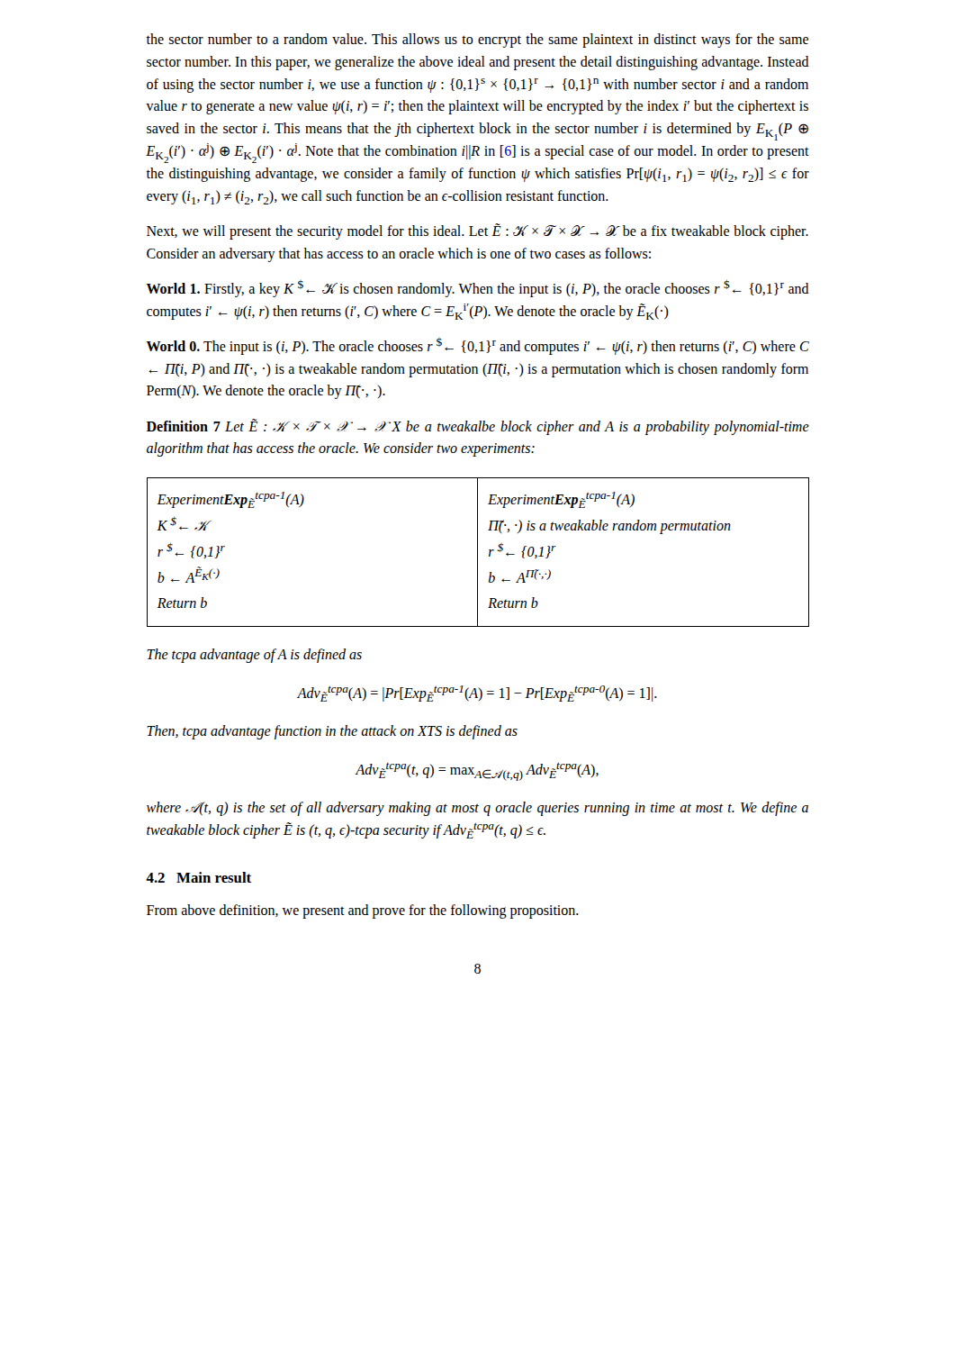the sector number to a random value. This allows us to encrypt the same plaintext in distinct ways for the same sector number. In this paper, we generalize the above ideal and present the detail distinguishing advantage. Instead of using the sector number i, we use a function ψ : {0,1}s × {0,1}r → {0,1}n with number sector i and a random value r to generate a new value ψ(i, r) = i′; then the plaintext will be encrypted by the index i′ but the ciphertext is saved in the sector i. This means that the jth ciphertext block in the sector number i is determined by EK1(P ⊕ EK2(i′) · αj) ⊕ EK2(i′) · αj. Note that the combination i||R in [6] is a special case of our model. In order to present the distinguishing advantage, we consider a family of function ψ which satisfies Pr[ψ(i1, r1) = ψ(i2, r2)] ≤ ϵ for every (i1, r1) ≠ (i2, r2), we call such function be an ϵ-collision resistant function.
Next, we will present the security model for this ideal. Let Ẽ : 𝒦 × 𝒯 × 𝒳 → 𝒳 be a fix tweakable block cipher. Consider an adversary that has access to an oracle which is one of two cases as follows:
World 1. Firstly, a key K $← 𝒦 is chosen randomly. When the input is (i, P), the oracle chooses r $← {0,1}r and computes i′ ← ψ(i, r) then returns (i′, C) where C = EKi′(P). We denote the oracle by ẼK(·)
World 0. The input is (i, P). The oracle chooses r $← {0,1}r and computes i′ ← ψ(i, r) then returns (i′, C) where C ← Π̃(i, P) and Π̃(·, ·) is a tweakable random permutation (Π̃(i, ·) is a permutation which is chosen randomly form Perm(N). We denote the oracle by Π̃(·, ·).
Definition 7 Let Ẽ : 𝒦 × 𝒯 × 𝒳 → 𝒳 X be a tweakalbe block cipher and A is a probability polynomial-time algorithm that has access the oracle. We consider two experiments:
| Experiment Exp Ẽ tcpa-1 ( A ) K $ ← 𝒦 r $ ← {0,1} r b ← A Ẽ K (·) Return b | Experiment Exp Ẽ tcpa-1 ( A ) Π̃ (·, ·) is a tweakable random permutation r $ ← {0,1} r b ← A Π̃ (·,·) Return b |
The tcpa advantage of A is defined as
AdvẼtcpa(A) = |Pr[ExpẼtcpa-1(A) = 1] − Pr[ExpẼtcpa-0(A) = 1]|.
Then, tcpa advantage function in the attack on XTS is defined as
AdvẼtcpa(t, q) = maxA∈𝒜(t,q) AdvẼtcpa(A),
where 𝒜(t, q) is the set of all adversary making at most q oracle queries running in time at most t. We define a tweakable block cipher Ẽ is (t, q, ϵ)-tcpa security if AdvẼtcpa(t, q) ≤ ϵ.
4.2 Main result
From above definition, we present and prove for the following proposition.
8